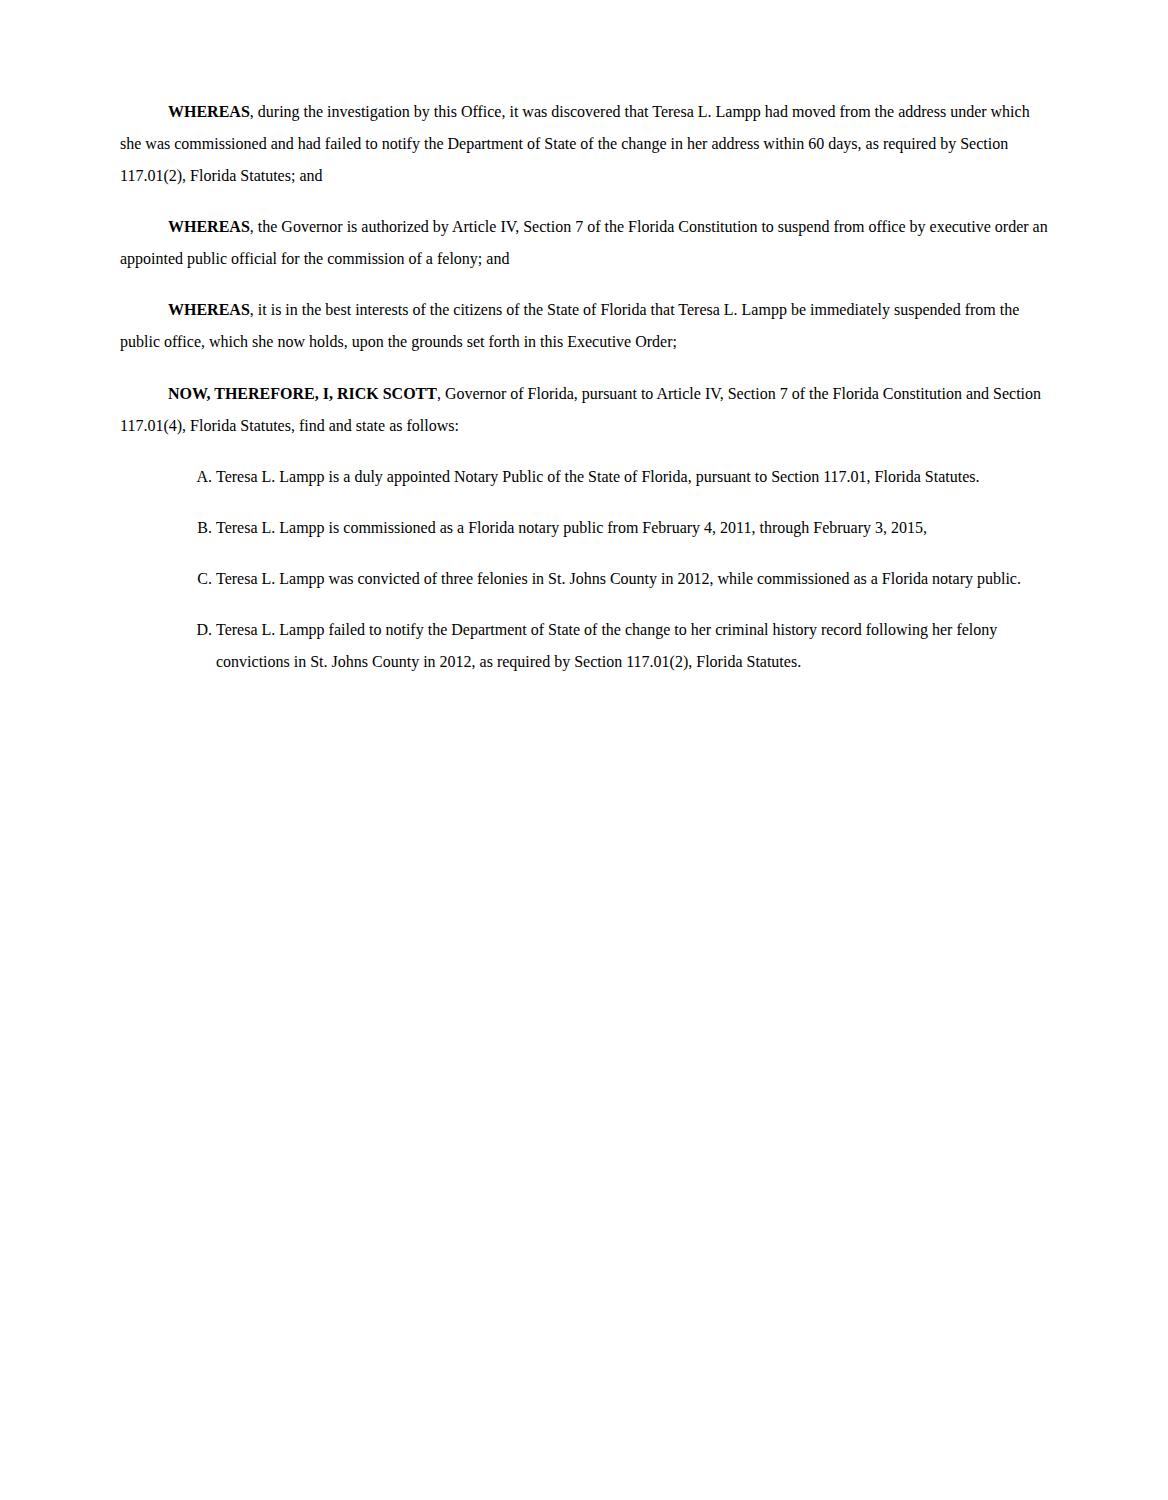WHEREAS, during the investigation by this Office, it was discovered that Teresa L. Lampp had moved from the address under which she was commissioned and had failed to notify the Department of State of the change in her address within 60 days, as required by Section 117.01(2), Florida Statutes; and
WHEREAS, the Governor is authorized by Article IV, Section 7 of the Florida Constitution to suspend from office by executive order an appointed public official for the commission of a felony; and
WHEREAS, it is in the best interests of the citizens of the State of Florida that Teresa L. Lampp be immediately suspended from the public office, which she now holds, upon the grounds set forth in this Executive Order;
NOW, THEREFORE, I, RICK SCOTT, Governor of Florida, pursuant to Article IV, Section 7 of the Florida Constitution and Section 117.01(4), Florida Statutes, find and state as follows:
Teresa L. Lampp is a duly appointed Notary Public of the State of Florida, pursuant to Section 117.01, Florida Statutes.
Teresa L. Lampp is commissioned as a Florida notary public from February 4, 2011, through February 3, 2015,
Teresa L. Lampp was convicted of three felonies in St. Johns County in 2012, while commissioned as a Florida notary public.
Teresa L. Lampp failed to notify the Department of State of the change to her criminal history record following her felony convictions in St. Johns County in 2012, as required by Section 117.01(2), Florida Statutes.